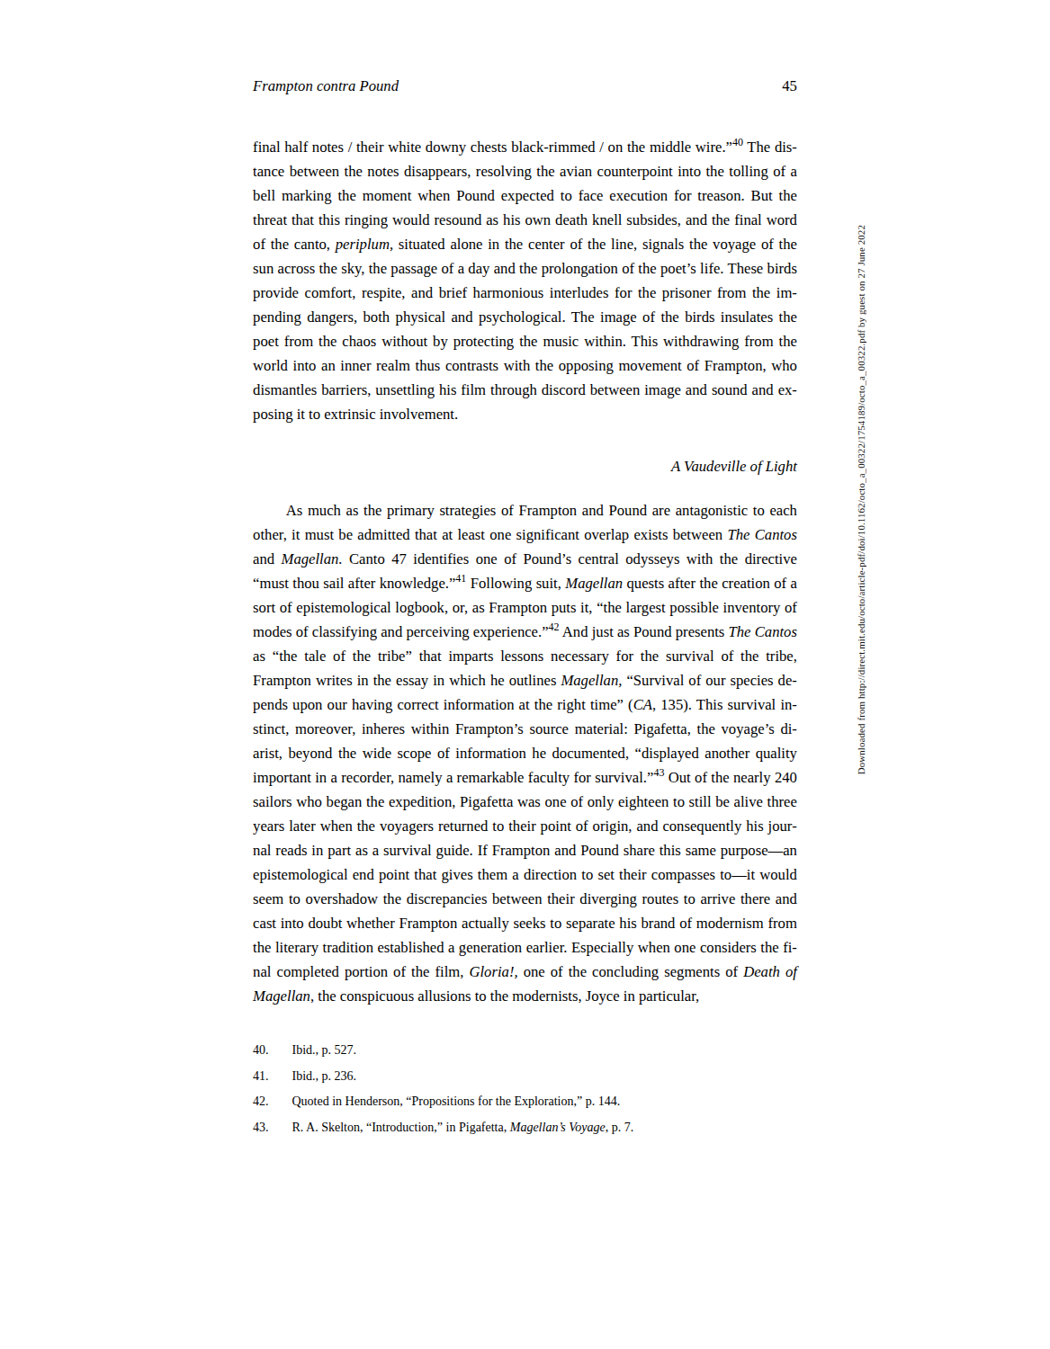Downloaded from http://direct.mit.edu/octo/article-pdf/doi/10.1162/octo_a_00322/1754189/octo_a_00322.pdf by guest on 27 June 2022
Frampton contra Pound 45
final half notes / their white downy chests black-rimmed / on the middle wire.”40 The distance between the notes disappears, resolving the avian counterpoint into the tolling of a bell marking the moment when Pound expected to face execution for treason. But the threat that this ringing would resound as his own death knell subsides, and the final word of the canto, periplum, situated alone in the center of the line, signals the voyage of the sun across the sky, the passage of a day and the prolongation of the poet’s life. These birds provide comfort, respite, and brief harmonious interludes for the prisoner from the impending dangers, both physical and psychological. The image of the birds insulates the poet from the chaos without by protecting the music within. This withdrawing from the world into an inner realm thus contrasts with the opposing movement of Frampton, who dismantles barriers, unsettling his film through discord between image and sound and exposing it to extrinsic involvement.
A Vaudeville of Light
As much as the primary strategies of Frampton and Pound are antagonistic to each other, it must be admitted that at least one significant overlap exists between The Cantos and Magellan. Canto 47 identifies one of Pound’s central odysseys with the directive “must thou sail after knowledge.”41 Following suit, Magellan quests after the creation of a sort of epistemological logbook, or, as Frampton puts it, “the largest possible inventory of modes of classifying and perceiving experience.”42 And just as Pound presents The Cantos as “the tale of the tribe” that imparts lessons necessary for the survival of the tribe, Frampton writes in the essay in which he outlines Magellan, “Survival of our species depends upon our having correct information at the right time” (CA, 135). This survival instinct, moreover, inheres within Frampton’s source material: Pigafetta, the voyage’s diarist, beyond the wide scope of information he documented, “displayed another quality important in a recorder, namely a remarkable faculty for survival.”43 Out of the nearly 240 sailors who began the expedition, Pigafetta was one of only eighteen to still be alive three years later when the voyagers returned to their point of origin, and consequently his journal reads in part as a survival guide. If Frampton and Pound share this same purpose—an epistemological end point that gives them a direction to set their compasses to—it would seem to overshadow the discrepancies between their diverging routes to arrive there and cast into doubt whether Frampton actually seeks to separate his brand of modernism from the literary tradition established a generation earlier. Especially when one considers the final completed portion of the film, Gloria!, one of the concluding segments of Death of Magellan, the conspicuous allusions to the modernists, Joyce in particular,
40. Ibid., p. 527.
41. Ibid., p. 236.
42. Quoted in Henderson, “Propositions for the Exploration,” p. 144.
43. R. A. Skelton, “Introduction,” in Pigafetta, Magellan’s Voyage, p. 7.